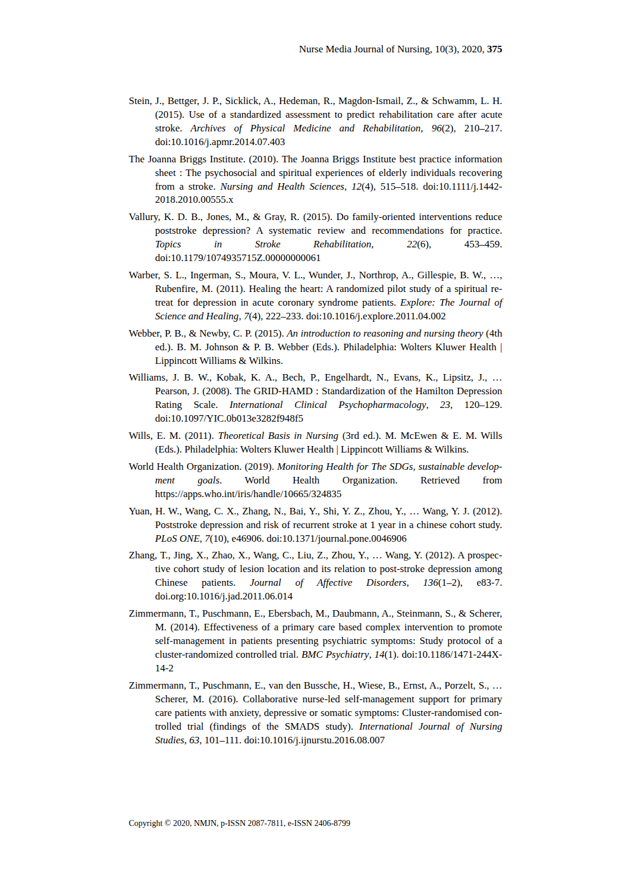Nurse Media Journal of Nursing, 10(3), 2020, 375
Stein, J., Bettger, J. P., Sicklick, A., Hedeman, R., Magdon-Ismail, Z., & Schwamm, L. H. (2015). Use of a standardized assessment to predict rehabilitation care after acute stroke. Archives of Physical Medicine and Rehabilitation, 96(2), 210–217. doi:10.1016/j.apmr.2014.07.403
The Joanna Briggs Institute. (2010). The Joanna Briggs Institute best practice information sheet : The psychosocial and spiritual experiences of elderly individuals recovering from a stroke. Nursing and Health Sciences, 12(4), 515–518. doi:10.1111/j.1442-2018.2010.00555.x
Vallury, K. D. B., Jones, M., & Gray, R. (2015). Do family-oriented interventions reduce poststroke depression? A systematic review and recommendations for practice. Topics in Stroke Rehabilitation, 22(6), 453–459. doi:10.1179/1074935715Z.00000000061
Warber, S. L., Ingerman, S., Moura, V. L., Wunder, J., Northrop, A., Gillespie, B. W., …, Rubenfire, M. (2011). Healing the heart: A randomized pilot study of a spiritual retreat for depression in acute coronary syndrome patients. Explore: The Journal of Science and Healing, 7(4), 222–233. doi:10.1016/j.explore.2011.04.002
Webber, P. B., & Newby, C. P. (2015). An introduction to reasoning and nursing theory (4th ed.). B. M. Johnson & P. B. Webber (Eds.). Philadelphia: Wolters Kluwer Health | Lippincott Williams & Wilkins.
Williams, J. B. W., Kobak, K. A., Bech, P., Engelhardt, N., Evans, K., Lipsitz, J., … Pearson, J. (2008). The GRID-HAMD : Standardization of the Hamilton Depression Rating Scale. International Clinical Psychopharmacology, 23, 120–129. doi:10.1097/YIC.0b013e3282f948f5
Wills, E. M. (2011). Theoretical Basis in Nursing (3rd ed.). M. McEwen & E. M. Wills (Eds.). Philadelphia: Wolters Kluwer Health | Lippincott Williams & Wilkins.
World Health Organization. (2019). Monitoring Health for The SDGs, sustainable development goals. World Health Organization. Retrieved from https://apps.who.int/iris/handle/10665/324835
Yuan, H. W., Wang, C. X., Zhang, N., Bai, Y., Shi, Y. Z., Zhou, Y., … Wang, Y. J. (2012). Poststroke depression and risk of recurrent stroke at 1 year in a chinese cohort study. PLoS ONE, 7(10), e46906. doi:10.1371/journal.pone.0046906
Zhang, T., Jing, X., Zhao, X., Wang, C., Liu, Z., Zhou, Y., … Wang, Y. (2012). A prospective cohort study of lesion location and its relation to post-stroke depression among Chinese patients. Journal of Affective Disorders, 136(1–2), e83-7. doi.org:10.1016/j.jad.2011.06.014
Zimmermann, T., Puschmann, E., Ebersbach, M., Daubmann, A., Steinmann, S., & Scherer, M. (2014). Effectiveness of a primary care based complex intervention to promote self-management in patients presenting psychiatric symptoms: Study protocol of a cluster-randomized controlled trial. BMC Psychiatry, 14(1). doi:10.1186/1471-244X-14-2
Zimmermann, T., Puschmann, E., van den Bussche, H., Wiese, B., Ernst, A., Porzelt, S., … Scherer, M. (2016). Collaborative nurse-led self-management support for primary care patients with anxiety, depressive or somatic symptoms: Cluster-randomised controlled trial (findings of the SMADS study). International Journal of Nursing Studies, 63, 101–111. doi:10.1016/j.ijnurstu.2016.08.007
Copyright © 2020, NMJN, p-ISSN 2087-7811, e-ISSN 2406-8799